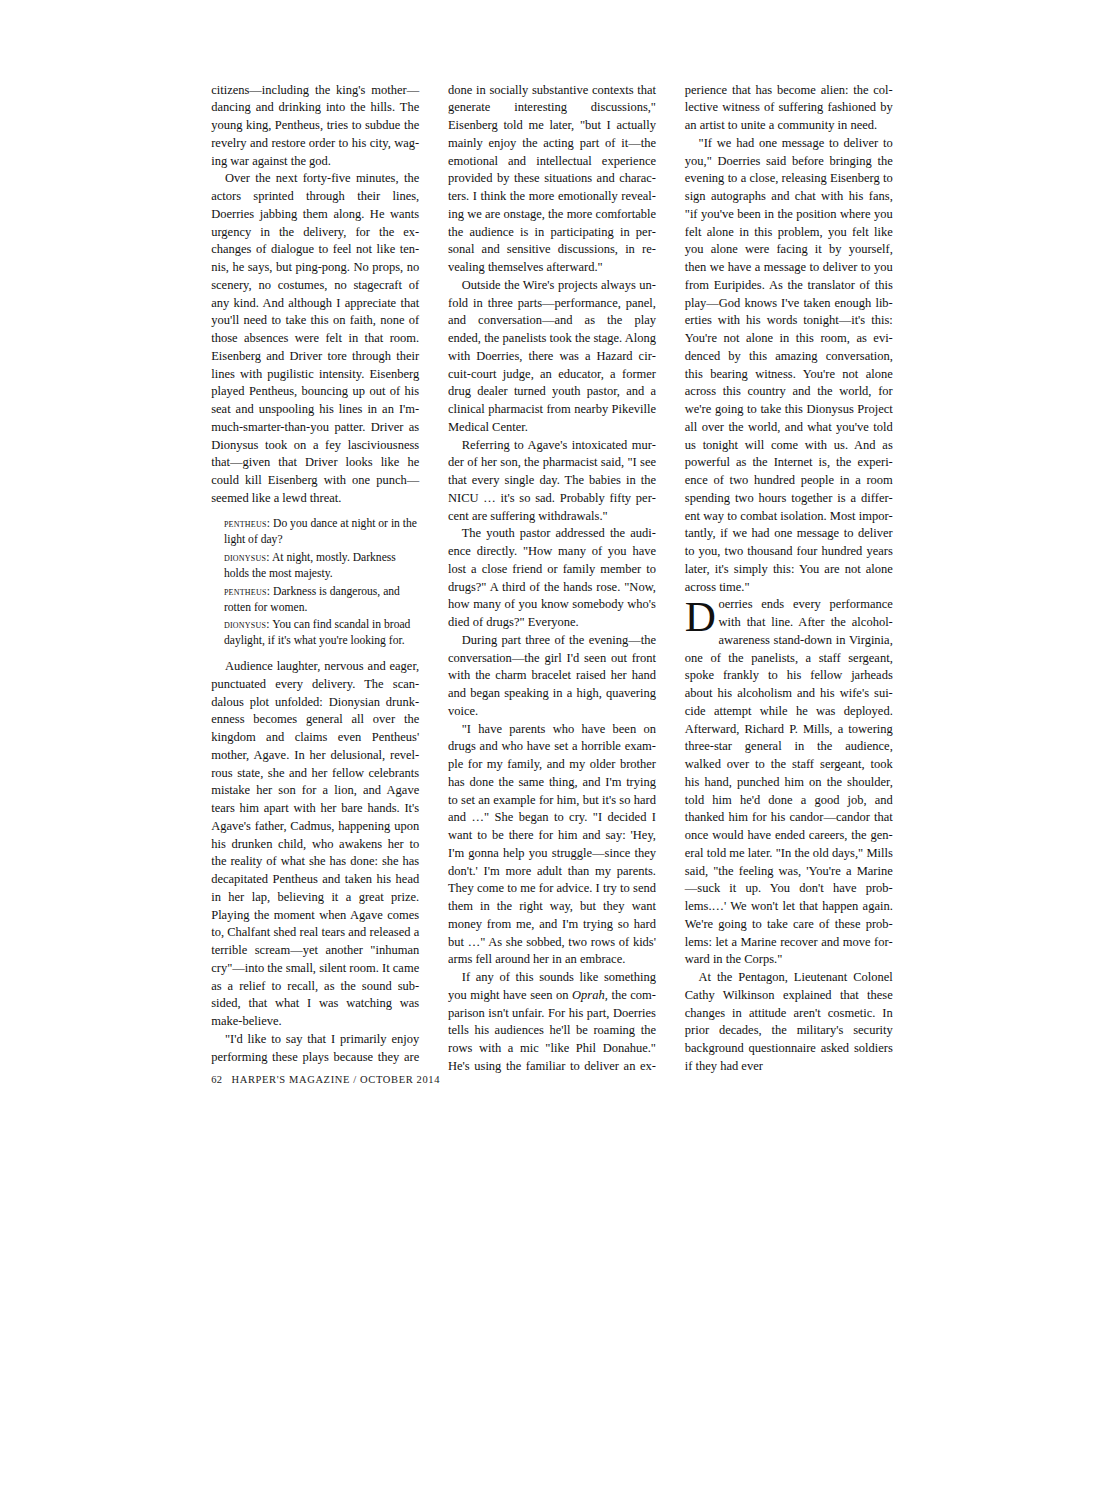citizens—including the king's mother—dancing and drinking into the hills. The young king, Pentheus, tries to subdue the revelry and restore order to his city, waging war against the god.
Over the next forty-five minutes, the actors sprinted through their lines, Doerries jabbing them along. He wants urgency in the delivery, for the exchanges of dialogue to feel not like tennis, he says, but ping-pong. No props, no scenery, no costumes, no stagecraft of any kind. And although I appreciate that you'll need to take this on faith, none of those absences were felt in that room. Eisenberg and Driver tore through their lines with pugilistic intensity. Eisenberg played Pentheus, bouncing up out of his seat and unspooling his lines in an I'm-much-smarter-than-you patter. Driver as Dionysus took on a fey lasciviousness that—given that Driver looks like he could kill Eisenberg with one punch—seemed like a lewd threat.
pentheus: Do you dance at night or in the light of day?
dionysus: At night, mostly. Darkness holds the most majesty.
pentheus: Darkness is dangerous, and rotten for women.
dionysus: You can find scandal in broad daylight, if it's what you're looking for.
Audience laughter, nervous and eager, punctuated every delivery. The scandalous plot unfolded: Dionysian drunkenness becomes general all over the kingdom and claims even Pentheus' mother, Agave. In her delusional, revelrous state, she and her fellow celebrants mistake her son for a lion, and Agave tears him apart with her bare hands. It's Agave's father, Cadmus, happening upon his drunken child, who awakens her to the reality of what she has done: she has decapitated Pentheus and taken his head in her lap, believing it a great prize. Playing the moment when Agave comes to, Chalfant shed real tears and released a terrible scream—yet another "inhuman cry"—into the small, silent room. It came as a relief to recall, as the sound subsided, that what I was watching was make-believe.
"I'd like to say that I primarily enjoy performing these plays because they are done in socially substantive contexts that generate interesting discussions," Eisenberg told me later, "but I actually mainly enjoy the acting part of it—the emotional and intellectual experience provided by these situations and characters. I think the more emotionally revealing we are onstage, the more comfortable the audience is in participating in personal and sensitive discussions, in revealing themselves afterward."
Outside the Wire's projects always unfold in three parts—performance, panel, and conversation—and as the play ended, the panelists took the stage. Along with Doerries, there was a Hazard circuit-court judge, an educator, a former drug dealer turned youth pastor, and a clinical pharmacist from nearby Pikeville Medical Center.
Referring to Agave's intoxicated murder of her son, the pharmacist said, "I see that every single day. The babies in the NICU … it's so sad. Probably fifty percent are suffering withdrawals."
The youth pastor addressed the audience directly. "How many of you have lost a close friend or family member to drugs?" A third of the hands rose. "Now, how many of you know somebody who's died of drugs?" Everyone.
During part three of the evening—the conversation—the girl I'd seen out front with the charm bracelet raised her hand and began speaking in a high, quavering voice.
"I have parents who have been on drugs and who have set a horrible example for my family, and my older brother has done the same thing, and I'm trying to set an example for him, but it's so hard and …" She began to cry. "I decided I want to be there for him and say: 'Hey, I'm gonna help you struggle—since they don't.' I'm more adult than my parents. They come to me for advice. I try to send them in the right way, but they want money from me, and I'm trying so hard but …" As she sobbed, two rows of kids' arms fell around her in an embrace.
If any of this sounds like something you might have seen on Oprah, the comparison isn't unfair. For his part, Doerries tells his audiences he'll be roaming the rows with a mic "like Phil Donahue." He's using the familiar to deliver an experience that has become alien: the collective witness of suffering fashioned by an artist to unite a community in need.
"If we had one message to deliver to you," Doerries said before bringing the evening to a close, releasing Eisenberg to sign autographs and chat with his fans, "if you've been in the position where you felt alone in this problem, you felt like you alone were facing it by yourself, then we have a message to deliver to you from Euripides. As the translator of this play—God knows I've taken enough liberties with his words tonight—it's this: You're not alone in this room, as evidenced by this amazing conversation, this bearing witness. You're not alone across this country and the world, for we're going to take this Dionysus Project all over the world, and what you've told us tonight will come with us. And as powerful as the Internet is, the experience of two hundred people in a room spending two hours together is a different way to combat isolation. Most importantly, if we had one message to deliver to you, two thousand four hundred years later, it's simply this: You are not alone across time."
Doerries ends every performance with that line. After the alcohol-awareness stand-down in Virginia, one of the panelists, a staff sergeant, spoke frankly to his fellow jarheads about his alcoholism and his wife's suicide attempt while he was deployed. Afterward, Richard P. Mills, a towering three-star general in the audience, walked over to the staff sergeant, took his hand, punched him on the shoulder, told him he'd done a good job, and thanked him for his candor—candor that once would have ended careers, the general told me later. "In the old days," Mills said, "the feeling was, 'You're a Marine—suck it up. You don't have problems.…' We won't let that happen again. We're going to take care of these problems: let a Marine recover and move forward in the Corps."
At the Pentagon, Lieutenant Colonel Cathy Wilkinson explained that these changes in attitude aren't cosmetic. In prior decades, the military's security background questionnaire asked soldiers if they had ever
62 HARPER'S MAGAZINE / OCTOBER 2014